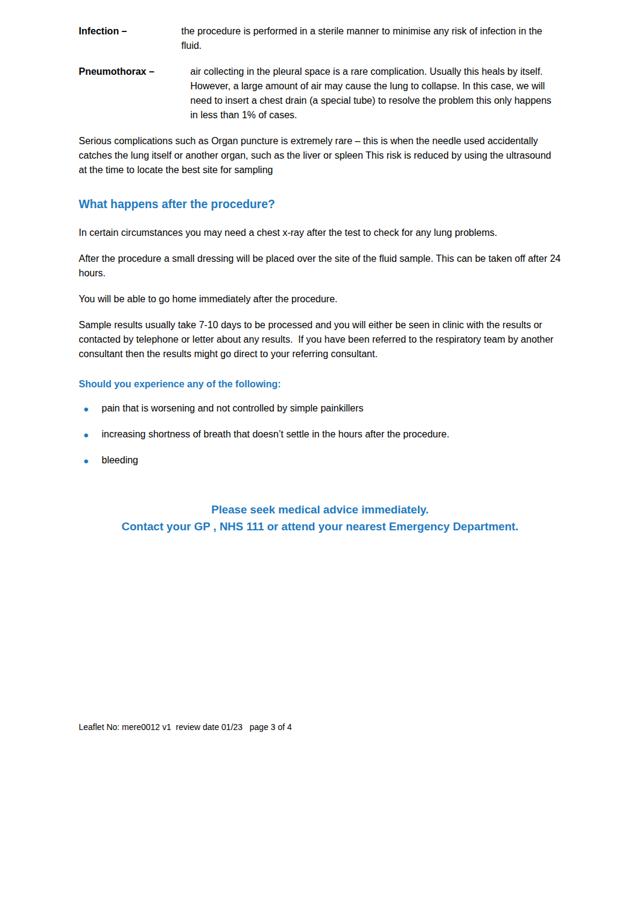Infection –
the procedure is performed in a sterile manner to minimise any risk of infection in the fluid.
Pneumothorax –
air collecting in the pleural space is a rare complication. Usually this heals by itself. However, a large amount of air may cause the lung to collapse. In this case, we will need to insert a chest drain (a special tube) to resolve the problem this only happens in less than 1% of cases.
Serious complications such as Organ puncture is extremely rare – this is when the needle used accidentally catches the lung itself or another organ, such as the liver or spleen This risk is reduced by using the ultrasound at the time to locate the best site for sampling
What happens after the procedure?
In certain circumstances you may need a chest x-ray after the test to check for any lung problems.
After the procedure a small dressing will be placed over the site of the fluid sample. This can be taken off after 24 hours.
You will be able to go home immediately after the procedure.
Sample results usually take 7-10 days to be processed and you will either be seen in clinic with the results or contacted by telephone or letter about any results. If you have been referred to the respiratory team by another consultant then the results might go direct to your referring consultant.
Should you experience any of the following:
pain that is worsening and not controlled by simple painkillers
increasing shortness of breath that doesn’t settle in the hours after the procedure.
bleeding
Please seek medical advice immediately.
Contact your GP , NHS 111 or attend your nearest Emergency Department.
Leaflet No: mere0012 v1 review date 01/23 page 3 of 4